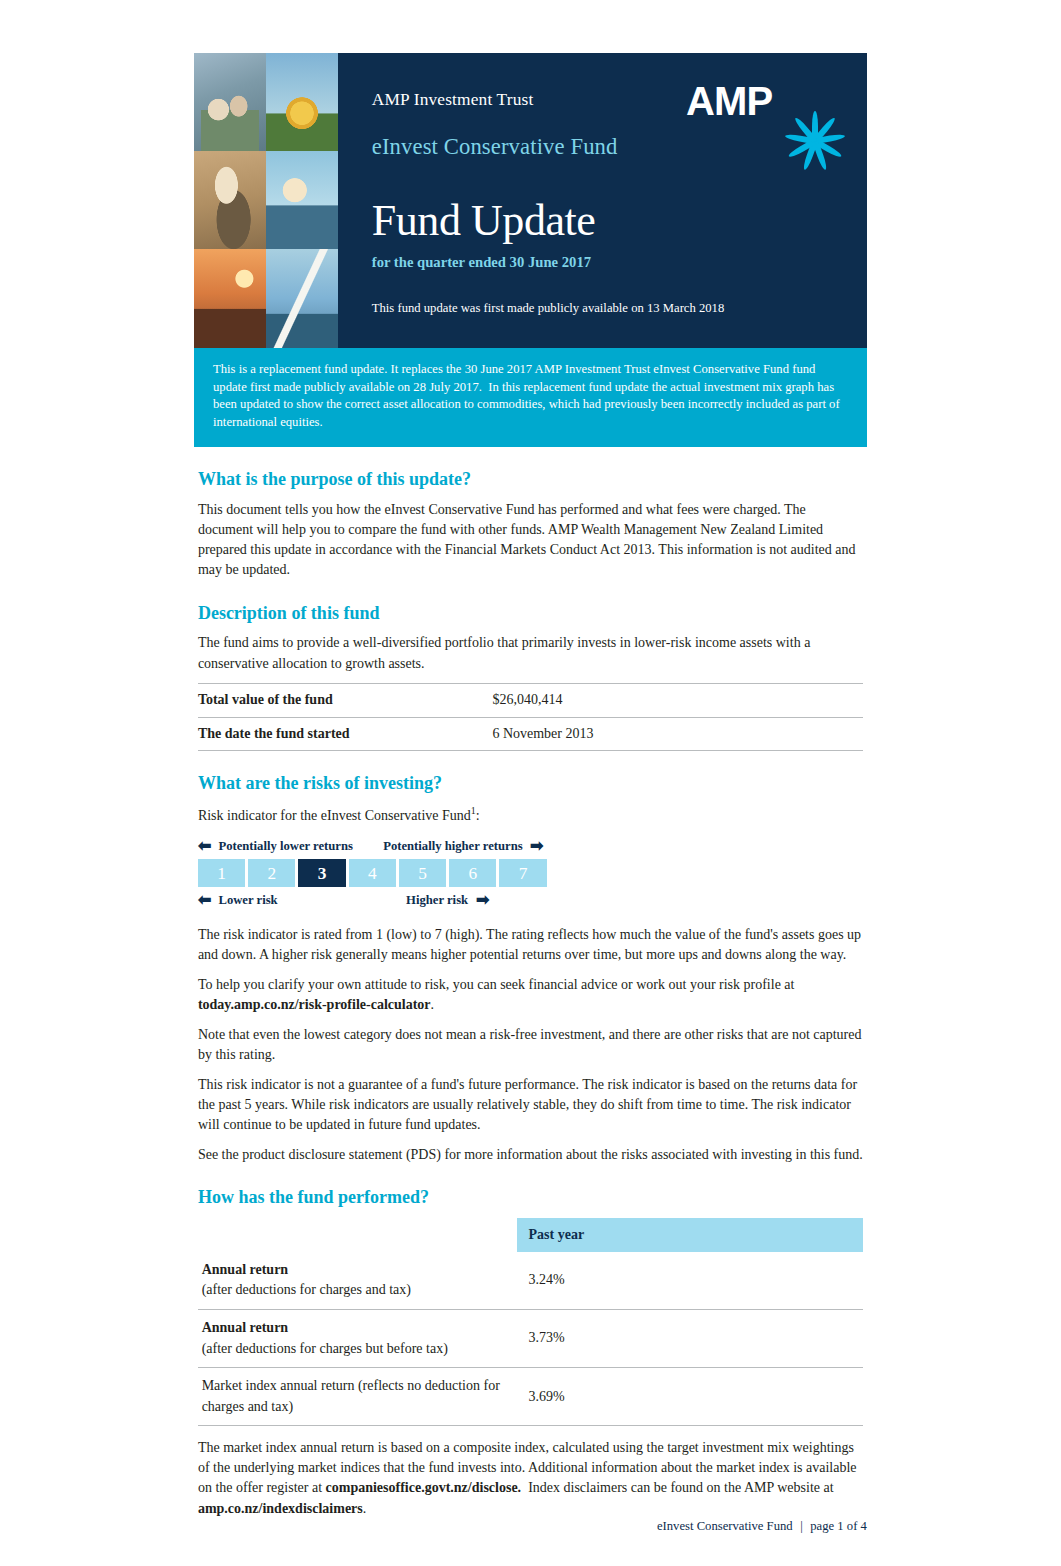AMP Investment Trust
eInvest Conservative Fund
Fund Update
for the quarter ended 30 June 2017
This fund update was first made publicly available on 13 March 2018
AMP
This is a replacement fund update. It replaces the 30 June 2017 AMP Investment Trust eInvest Conservative Fund fund update first made publicly available on 28 July 2017. In this replacement fund update the actual investment mix graph has been updated to show the correct asset allocation to commodities, which had previously been incorrectly included as part of international equities.
What is the purpose of this update?
This document tells you how the eInvest Conservative Fund has performed and what fees were charged. The document will help you to compare the fund with other funds. AMP Wealth Management New Zealand Limited prepared this update in accordance with the Financial Markets Conduct Act 2013. This information is not audited and may be updated.
Description of this fund
The fund aims to provide a well-diversified portfolio that primarily invests in lower-risk income assets with a conservative allocation to growth assets.
| Total value of the fund | $26,040,414 |
| The date the fund started | 6 November 2013 |
What are the risks of investing?
Risk indicator for the eInvest Conservative Fund1:
⬅ Potentially lower returns Potentially higher returns ➡
1
2
3
4
5
6
7
⬅ Lower risk Higher risk ➡
The risk indicator is rated from 1 (low) to 7 (high). The rating reflects how much the value of the fund's assets goes up and down. A higher risk generally means higher potential returns over time, but more ups and downs along the way.
To help you clarify your own attitude to risk, you can seek financial advice or work out your risk profile at today.amp.co.nz/risk-profile-calculator.
Note that even the lowest category does not mean a risk-free investment, and there are other risks that are not captured by this rating.
This risk indicator is not a guarantee of a fund's future performance. The risk indicator is based on the returns data for the past 5 years. While risk indicators are usually relatively stable, they do shift from time to time. The risk indicator will continue to be updated in future fund updates.
See the product disclosure statement (PDS) for more information about the risks associated with investing in this fund.
How has the fund performed?
| | Past year |
| --- | --- |
| Annual return (after deductions for charges and tax) | 3.24% |
| Annual return (after deductions for charges but before tax) | 3.73% |
| Market index annual return (reflects no deduction for charges and tax) | 3.69% |
The market index annual return is based on a composite index, calculated using the target investment mix weightings of the underlying market indices that the fund invests into. Additional information about the market index is available on the offer register at companiesoffice.govt.nz/disclose. Index disclaimers can be found on the AMP website at amp.co.nz/indexdisclaimers.
eInvest Conservative Fund|page 1 of 4